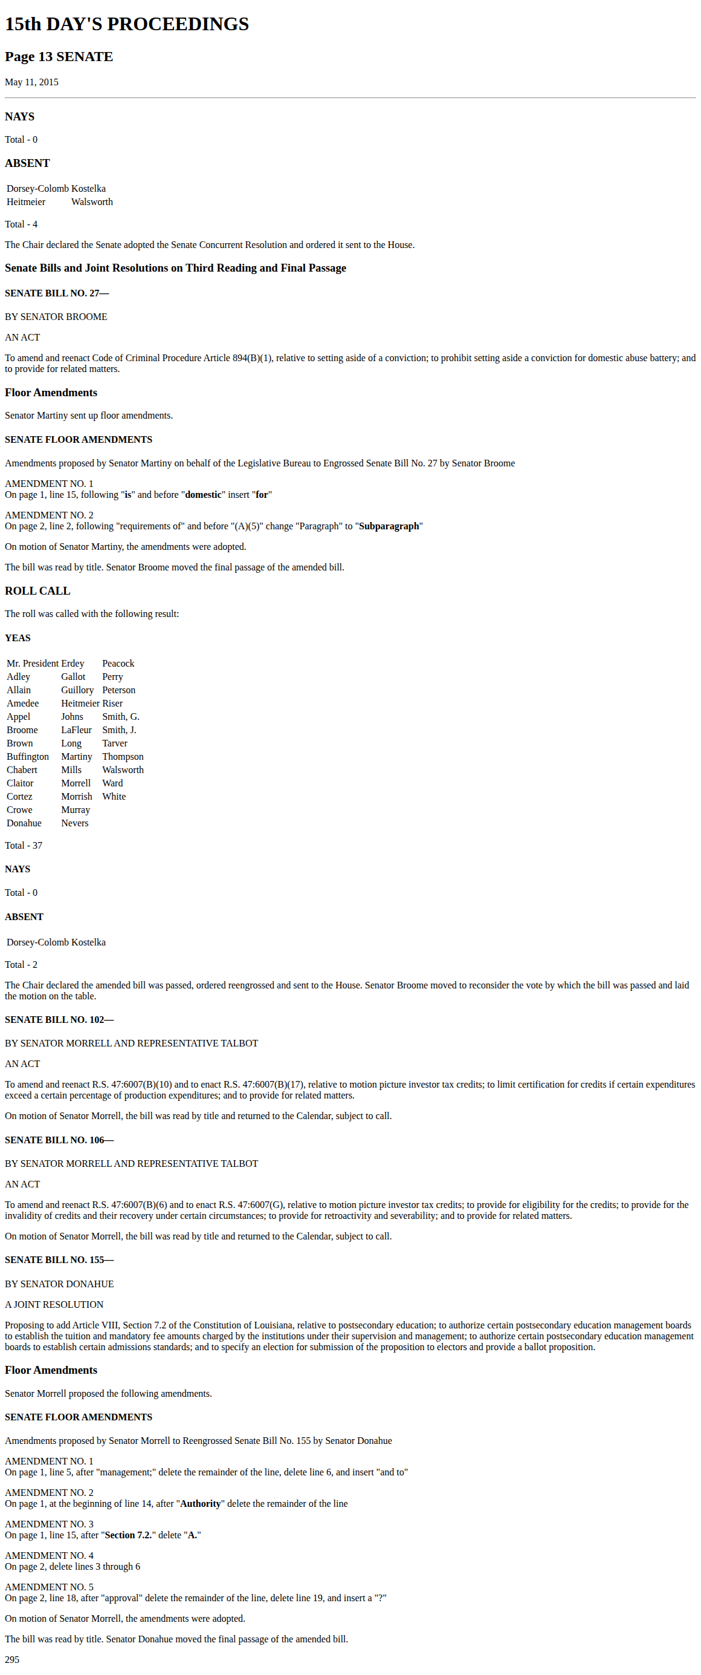15th DAY'S PROCEEDINGS
Page 13 SENATE
May 11, 2015
NAYS
Total - 0
ABSENT
| Dorsey-Colomb | Kostelka |
| Heitmeier | Walsworth |
Total - 4
The Chair declared the Senate adopted the Senate Concurrent Resolution and ordered it sent to the House.
Senate Bills and Joint Resolutions on Third Reading and Final Passage
SENATE BILL NO. 27—
BY SENATOR BROOME
AN ACT
To amend and reenact Code of Criminal Procedure Article 894(B)(1), relative to setting aside of a conviction; to prohibit setting aside a conviction for domestic abuse battery; and to provide for related matters.
Floor Amendments
Senator Martiny sent up floor amendments.
SENATE FLOOR AMENDMENTS
Amendments proposed by Senator Martiny on behalf of the Legislative Bureau to Engrossed Senate Bill No. 27 by Senator Broome
AMENDMENT NO. 1
On page 1, line 15, following "is" and before "domestic" insert "for"
AMENDMENT NO. 2
On page 2, line 2, following "requirements of" and before "(A)(5)" change "Paragraph" to "Subparagraph"
On motion of Senator Martiny, the amendments were adopted.
The bill was read by title. Senator Broome moved the final passage of the amended bill.
ROLL CALL
The roll was called with the following result:
YEAS
| Mr. President | Erdey | Peacock |
| Adley | Gallot | Perry |
| Allain | Guillory | Peterson |
| Amedee | Heitmeier | Riser |
| Appel | Johns | Smith, G. |
| Broome | LaFleur | Smith, J. |
| Brown | Long | Tarver |
| Buffington | Martiny | Thompson |
| Chabert | Mills | Walsworth |
| Claitor | Morrell | Ward |
| Cortez | Morrish | White |
| Crowe | Murray | |
| Donahue | Nevers | |
Total - 37
NAYS
Total - 0
ABSENT
| Dorsey-Colomb | Kostelka |
Total - 2
The Chair declared the amended bill was passed, ordered reengrossed and sent to the House. Senator Broome moved to reconsider the vote by which the bill was passed and laid the motion on the table.
SENATE BILL NO. 102—
BY SENATOR MORRELL AND REPRESENTATIVE TALBOT
AN ACT
To amend and reenact R.S. 47:6007(B)(10) and to enact R.S. 47:6007(B)(17), relative to motion picture investor tax credits; to limit certification for credits if certain expenditures exceed a certain percentage of production expenditures; and to provide for related matters.
On motion of Senator Morrell, the bill was read by title and returned to the Calendar, subject to call.
SENATE BILL NO. 106—
BY SENATOR MORRELL AND REPRESENTATIVE TALBOT
AN ACT
To amend and reenact R.S. 47:6007(B)(6) and to enact R.S. 47:6007(G), relative to motion picture investor tax credits; to provide for eligibility for the credits; to provide for the invalidity of credits and their recovery under certain circumstances; to provide for retroactivity and severability; and to provide for related matters.
On motion of Senator Morrell, the bill was read by title and returned to the Calendar, subject to call.
SENATE BILL NO. 155—
BY SENATOR DONAHUE
A JOINT RESOLUTION
Proposing to add Article VIII, Section 7.2 of the Constitution of Louisiana, relative to postsecondary education; to authorize certain postsecondary education management boards to establish the tuition and mandatory fee amounts charged by the institutions under their supervision and management; to authorize certain postsecondary education management boards to establish certain admissions standards; and to specify an election for submission of the proposition to electors and provide a ballot proposition.
Floor Amendments
Senator Morrell proposed the following amendments.
SENATE FLOOR AMENDMENTS
Amendments proposed by Senator Morrell to Reengrossed Senate Bill No. 155 by Senator Donahue
AMENDMENT NO. 1
On page 1, line 5, after "management;" delete the remainder of the line, delete line 6, and insert "and to"
AMENDMENT NO. 2
On page 1, at the beginning of line 14, after "Authority" delete the remainder of the line
AMENDMENT NO. 3
On page 1, line 15, after "Section 7.2." delete "A."
AMENDMENT NO. 4
On page 2, delete lines 3 through 6
AMENDMENT NO. 5
On page 2, line 18, after "approval" delete the remainder of the line, delete line 19, and insert a "?"
On motion of Senator Morrell, the amendments were adopted.
The bill was read by title. Senator Donahue moved the final passage of the amended bill.
295